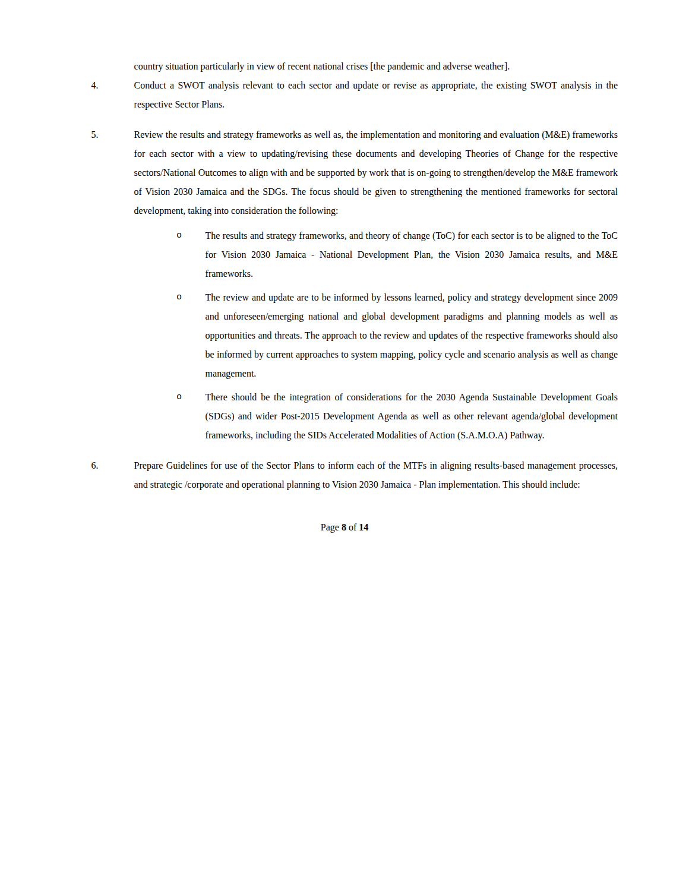country situation particularly in view of recent national crises [the pandemic and adverse weather].
4. Conduct a SWOT analysis relevant to each sector and update or revise as appropriate, the existing SWOT analysis in the respective Sector Plans.
5. Review the results and strategy frameworks as well as, the implementation and monitoring and evaluation (M&E) frameworks for each sector with a view to updating/revising these documents and developing Theories of Change for the respective sectors/National Outcomes to align with and be supported by work that is on-going to strengthen/develop the M&E framework of Vision 2030 Jamaica and the SDGs. The focus should be given to strengthening the mentioned frameworks for sectoral development, taking into consideration the following:
o The results and strategy frameworks, and theory of change (ToC) for each sector is to be aligned to the ToC for Vision 2030 Jamaica - National Development Plan, the Vision 2030 Jamaica results, and M&E frameworks.
o The review and update are to be informed by lessons learned, policy and strategy development since 2009 and unforeseen/emerging national and global development paradigms and planning models as well as opportunities and threats. The approach to the review and updates of the respective frameworks should also be informed by current approaches to system mapping, policy cycle and scenario analysis as well as change management.
o There should be the integration of considerations for the 2030 Agenda Sustainable Development Goals (SDGs) and wider Post-2015 Development Agenda as well as other relevant agenda/global development frameworks, including the SIDs Accelerated Modalities of Action (S.A.M.O.A) Pathway.
6. Prepare Guidelines for use of the Sector Plans to inform each of the MTFs in aligning results-based management processes, and strategic /corporate and operational planning to Vision 2030 Jamaica - Plan implementation. This should include:
Page 8 of 14